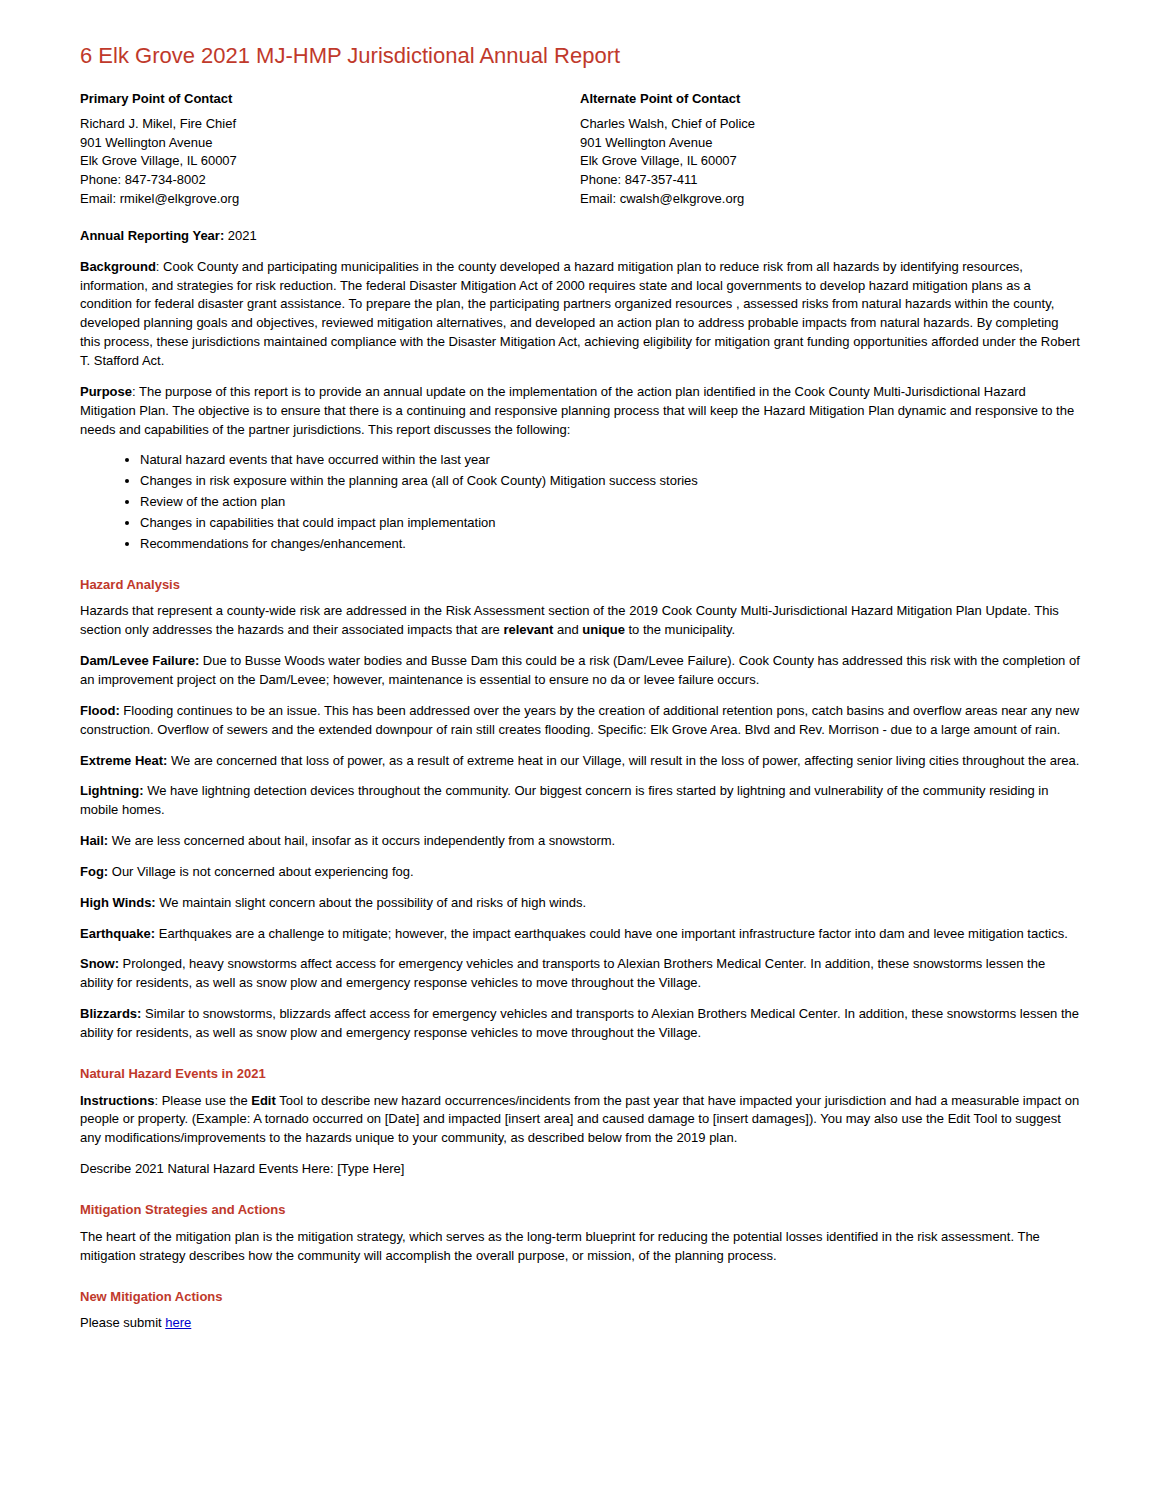6 Elk Grove 2021 MJ-HMP Jurisdictional Annual Report
| Primary Point of Contact | Alternate Point of Contact |
| --- | --- |
| Richard J. Mikel, Fire Chief 901 Wellington Avenue Elk Grove Village, IL 60007 Phone: 847-734-8002 Email: rmikel@elkgrove.org | Charles Walsh, Chief of Police 901 Wellington Avenue Elk Grove Village, IL 60007 Phone: 847-357-411 Email: cwalsh@elkgrove.org |
Annual Reporting Year: 2021
Background: Cook County and participating municipalities in the county developed a hazard mitigation plan to reduce risk from all hazards by identifying resources, information, and strategies for risk reduction. The federal Disaster Mitigation Act of 2000 requires state and local governments to develop hazard mitigation plans as a condition for federal disaster grant assistance. To prepare the plan, the participating partners organized resources , assessed risks from natural hazards within the county, developed planning goals and objectives, reviewed mitigation alternatives, and developed an action plan to address probable impacts from natural hazards. By completing this process, these jurisdictions maintained compliance with the Disaster Mitigation Act, achieving eligibility for mitigation grant funding opportunities afforded under the Robert T. Stafford Act.
Purpose: The purpose of this report is to provide an annual update on the implementation of the action plan identified in the Cook County Multi-Jurisdictional Hazard Mitigation Plan. The objective is to ensure that there is a continuing and responsive planning process that will keep the Hazard Mitigation Plan dynamic and responsive to the needs and capabilities of the partner jurisdictions. This report discusses the following:
Natural hazard events that have occurred within the last year
Changes in risk exposure within the planning area (all of Cook County) Mitigation success stories
Review of the action plan
Changes in capabilities that could impact plan implementation
Recommendations for changes/enhancement.
Hazard Analysis
Hazards that represent a county-wide risk are addressed in the Risk Assessment section of the 2019 Cook County Multi-Jurisdictional Hazard Mitigation Plan Update. This section only addresses the hazards and their associated impacts that are relevant and unique to the municipality.
Dam/Levee Failure: Due to Busse Woods water bodies and Busse Dam this could be a risk (Dam/Levee Failure). Cook County has addressed this risk with the completion of an improvement project on the Dam/Levee; however, maintenance is essential to ensure no da or levee failure occurs.
Flood: Flooding continues to be an issue. This has been addressed over the years by the creation of additional retention pons, catch basins and overflow areas near any new construction. Overflow of sewers and the extended downpour of rain still creates flooding. Specific: Elk Grove Area. Blvd and Rev. Morrison - due to a large amount of rain.
Extreme Heat: We are concerned that loss of power, as a result of extreme heat in our Village, will result in the loss of power, affecting senior living cities throughout the area.
Lightning: We have lightning detection devices throughout the community. Our biggest concern is fires started by lightning and vulnerability of the community residing in mobile homes.
Hail: We are less concerned about hail, insofar as it occurs independently from a snowstorm.
Fog: Our Village is not concerned about experiencing fog.
High Winds: We maintain slight concern about the possibility of and risks of high winds.
Earthquake: Earthquakes are a challenge to mitigate; however, the impact earthquakes could have one important infrastructure factor into dam and levee mitigation tactics.
Snow: Prolonged, heavy snowstorms affect access for emergency vehicles and transports to Alexian Brothers Medical Center. In addition, these snowstorms lessen the ability for residents, as well as snow plow and emergency response vehicles to move throughout the Village.
Blizzards: Similar to snowstorms, blizzards affect access for emergency vehicles and transports to Alexian Brothers Medical Center. In addition, these snowstorms lessen the ability for residents, as well as snow plow and emergency response vehicles to move throughout the Village.
Natural Hazard Events in 2021
Instructions: Please use the Edit Tool to describe new hazard occurrences/incidents from the past year that have impacted your jurisdiction and had a measurable impact on people or property. (Example: A tornado occurred on [Date] and impacted [insert area] and caused damage to [insert damages]). You may also use the Edit Tool to suggest any modifications/improvements to the hazards unique to your community, as described below from the 2019 plan.
Describe 2021 Natural Hazard Events Here: [Type Here]
Mitigation Strategies and Actions
The heart of the mitigation plan is the mitigation strategy, which serves as the long-term blueprint for reducing the potential losses identified in the risk assessment. The mitigation strategy describes how the community will accomplish the overall purpose, or mission, of the planning process.
New Mitigation Actions
Please submit here